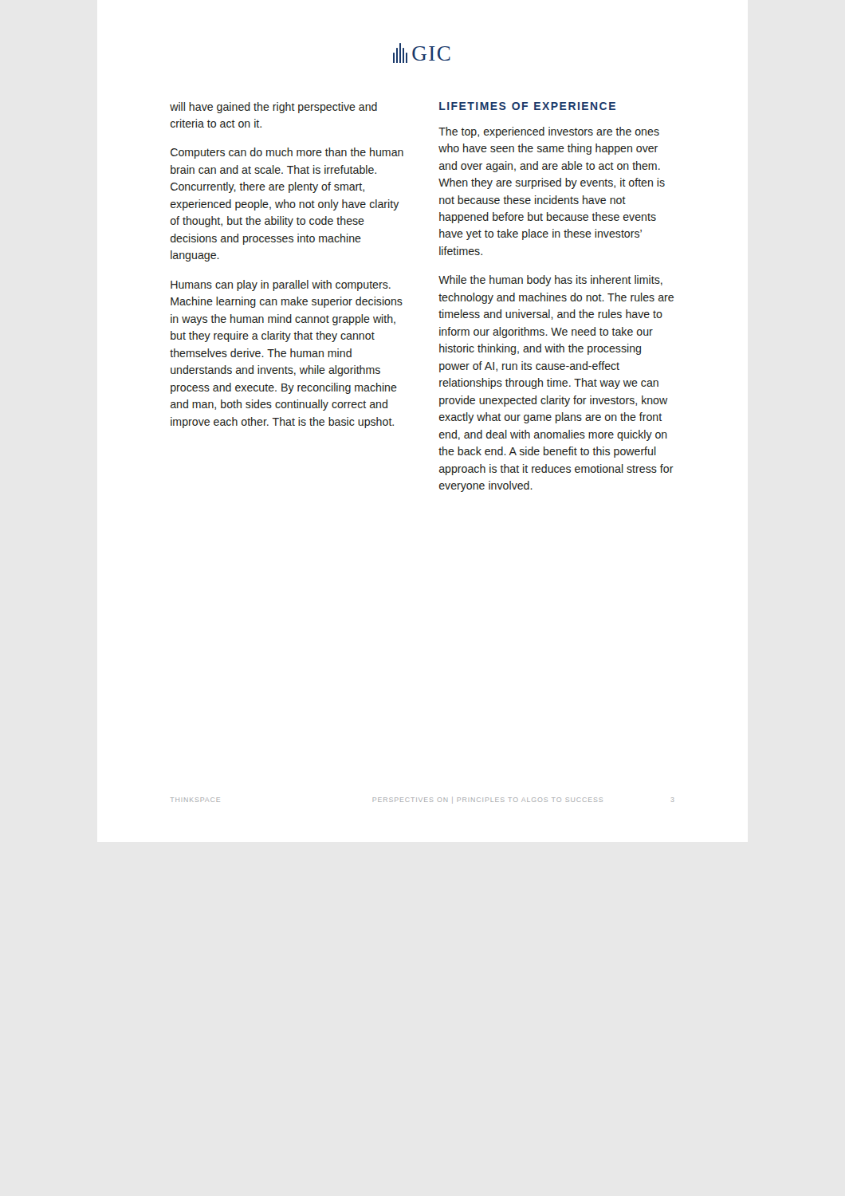GIC
will have gained the right perspective and criteria to act on it.
Computers can do much more than the human brain can and at scale. That is irrefutable. Concurrently, there are plenty of smart, experienced people, who not only have clarity of thought, but the ability to code these decisions and processes into machine language.
Humans can play in parallel with computers. Machine learning can make superior decisions in ways the human mind cannot grapple with, but they require a clarity that they cannot themselves derive. The human mind understands and invents, while algorithms process and execute. By reconciling machine and man, both sides continually correct and improve each other. That is the basic upshot.
Lifetimes of Experience
The top, experienced investors are the ones who have seen the same thing happen over and over again, and are able to act on them. When they are surprised by events, it often is not because these incidents have not happened before but because these events have yet to take place in these investors’ lifetimes.
While the human body has its inherent limits, technology and machines do not. The rules are timeless and universal, and the rules have to inform our algorithms. We need to take our historic thinking, and with the processing power of AI, run its cause-and-effect relationships through time. That way we can provide unexpected clarity for investors, know exactly what our game plans are on the front end, and deal with anomalies more quickly on the back end. A side benefit to this powerful approach is that it reduces emotional stress for everyone involved.
Thinkspace
Perspectives on | Principles to Algos to Success
3